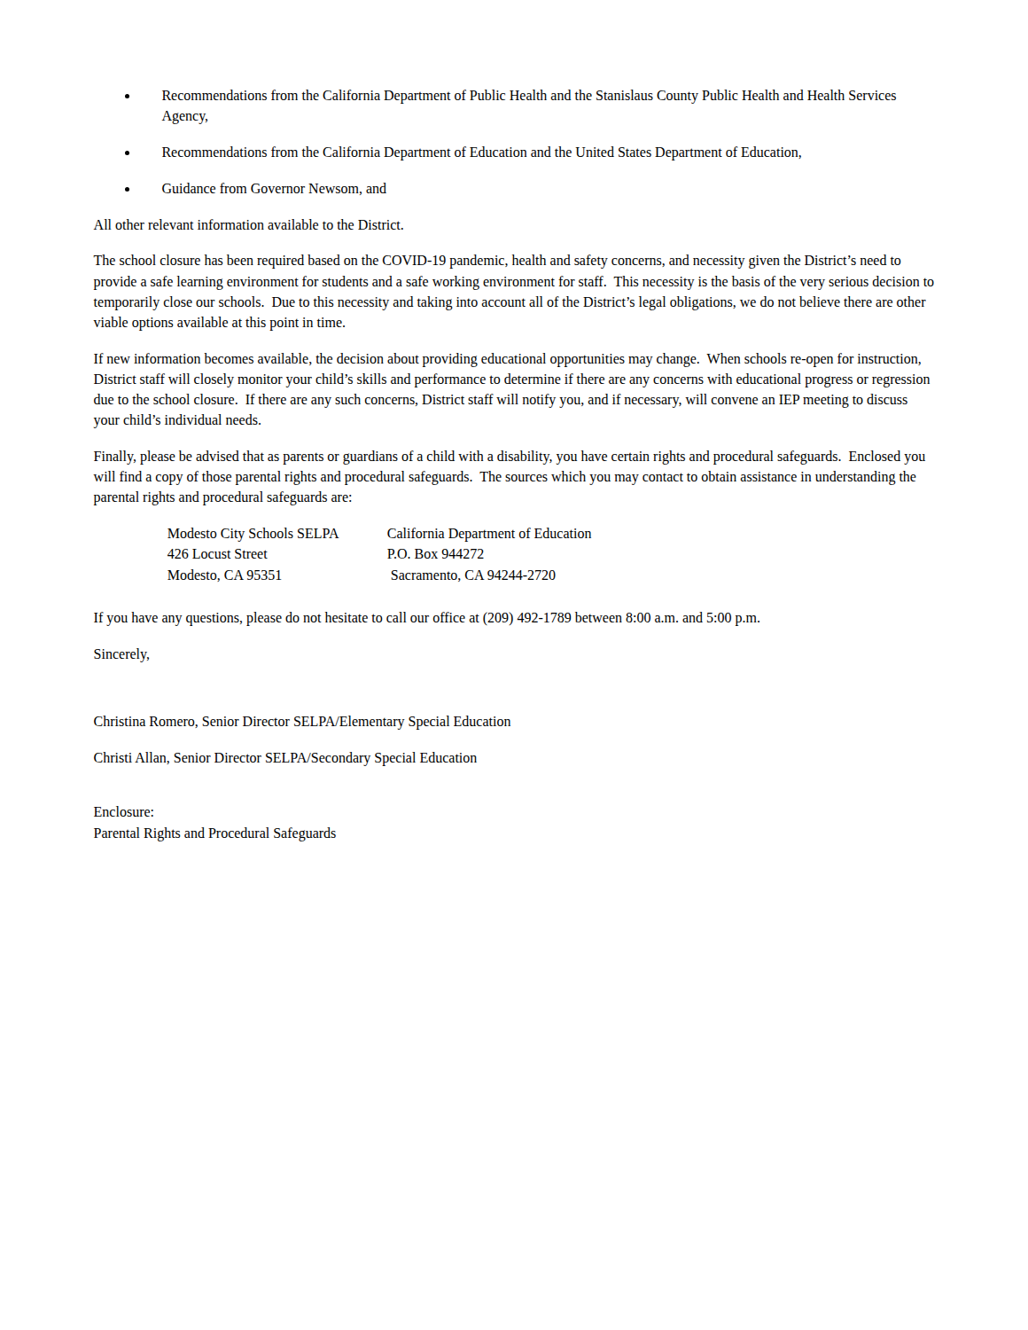Recommendations from the California Department of Public Health and the Stanislaus County Public Health and Health Services Agency,
Recommendations from the California Department of Education and the United States Department of Education,
Guidance from Governor Newsom, and
All other relevant information available to the District.
The school closure has been required based on the COVID-19 pandemic, health and safety concerns, and necessity given the District’s need to provide a safe learning environment for students and a safe working environment for staff. This necessity is the basis of the very serious decision to temporarily close our schools. Due to this necessity and taking into account all of the District’s legal obligations, we do not believe there are other viable options available at this point in time.
If new information becomes available, the decision about providing educational opportunities may change. When schools re-open for instruction, District staff will closely monitor your child’s skills and performance to determine if there are any concerns with educational progress or regression due to the school closure. If there are any such concerns, District staff will notify you, and if necessary, will convene an IEP meeting to discuss your child’s individual needs.
Finally, please be advised that as parents or guardians of a child with a disability, you have certain rights and procedural safeguards. Enclosed you will find a copy of those parental rights and procedural safeguards. The sources which you may contact to obtain assistance in understanding the parental rights and procedural safeguards are:
| Modesto City Schools SELPA | California Department of Education |
| 426 Locust Street | P.O. Box 944272 |
| Modesto, CA 95351 | Sacramento, CA 94244-2720 |
If you have any questions, please do not hesitate to call our office at (209) 492-1789 between 8:00 a.m. and 5:00 p.m.
Sincerely,
Christina Romero, Senior Director SELPA/Elementary Special Education
Christi Allan, Senior Director SELPA/Secondary Special Education
Enclosure:
Parental Rights and Procedural Safeguards